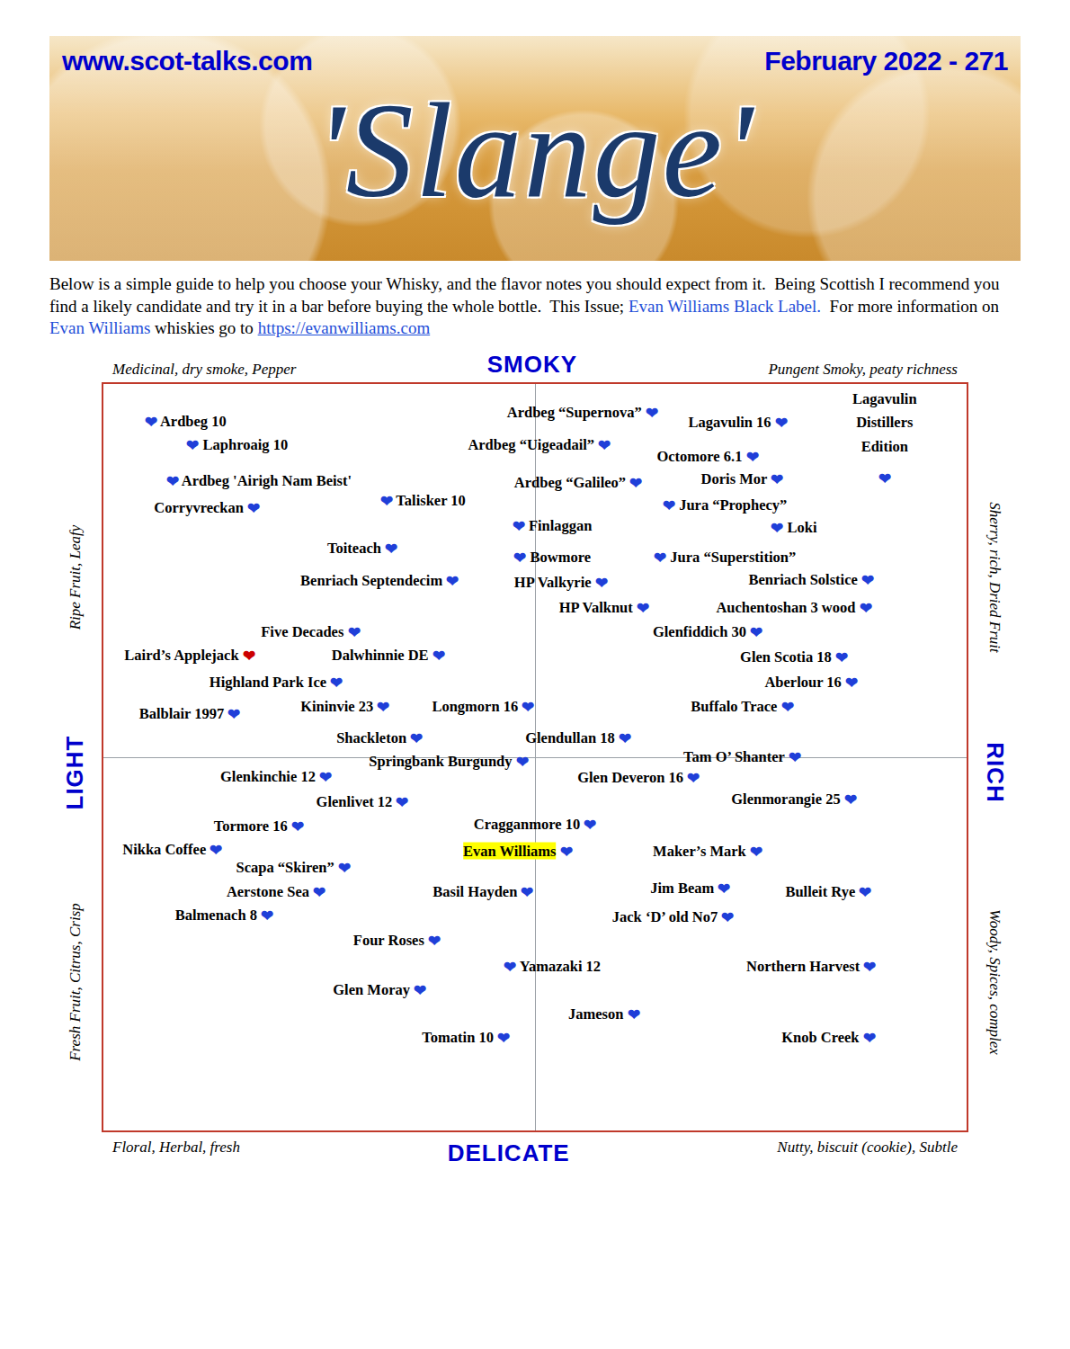www.scot-talks.com
February 2022 - 271
'Slange'
Below is a simple guide to help you choose your Whisky, and the flavor notes you should expect from it. Being Scottish I recommend you find a likely candidate and try it in a bar before buying the whole bottle. This Issue; Evan Williams Black Label. For more information on Evan Williams whiskies go to https://evanwilliams.com
Medicinal, dry smoke, Pepper
SMOKY
Pungent Smoky, peaty richness
Ripe Fruit, Leafy
LIGHT
Fresh Fruit, Citrus, Crisp
❤ Ardbeg 10
Ardbeg “Supernova” ❤
Lagavulin 16 ❤
Lagavulin
Distillers
Edition
❤
❤ Laphroaig 10
Ardbeg “Uigeadail” ❤
Octomore 6.1 ❤
❤ Ardbeg 'Airigh Nam Beist'
Ardbeg “Galileo” ❤
Doris Mor ❤
Corryvreckan ❤
❤ Talisker 10
❤ Jura “Prophecy”
❤ Finlaggan
❤ Loki
Toiteach ❤
❤ Bowmore
❤ Jura “Superstition”
Benriach Septendecim ❤
HP Valkyrie ❤
Benriach Solstice ❤
HP Valknut ❤
Auchentoshan 3 wood ❤
Five Decades ❤
Glenfiddich 30 ❤
Laird’s Applejack ❤
Dalwhinnie DE ❤
Glen Scotia 18 ❤
Highland Park Ice ❤
Aberlour 16 ❤
Balblair 1997 ❤
Kininvie 23 ❤
Longmorn 16 ❤
Buffalo Trace ❤
Shackleton ❤
Glendullan 18 ❤
Springbank Burgundy ❤
Tam O’ Shanter ❤
Glenkinchie 12 ❤
Glen Deveron 16 ❤
Glenlivet 12 ❤
Glenmorangie 25 ❤
Tormore 16 ❤
Cragganmore 10 ❤
Nikka Coffee ❤
Evan Williams ❤
Maker’s Mark ❤
Scapa “Skiren” ❤
Aerstone Sea ❤
Basil Hayden ❤
Jim Beam ❤
Bulleit Rye ❤
Balmenach 8 ❤
Jack ‘D’ old No7 ❤
Four Roses ❤
❤ Yamazaki 12
Northern Harvest ❤
Glen Moray ❤
Jameson ❤
Tomatin 10 ❤
Knob Creek ❤
Sherry, rich, Dried Fruit
RICH
Woody, Spices, complex
Floral, Herbal, fresh
DELICATE
Nutty, biscuit (cookie), Subtle